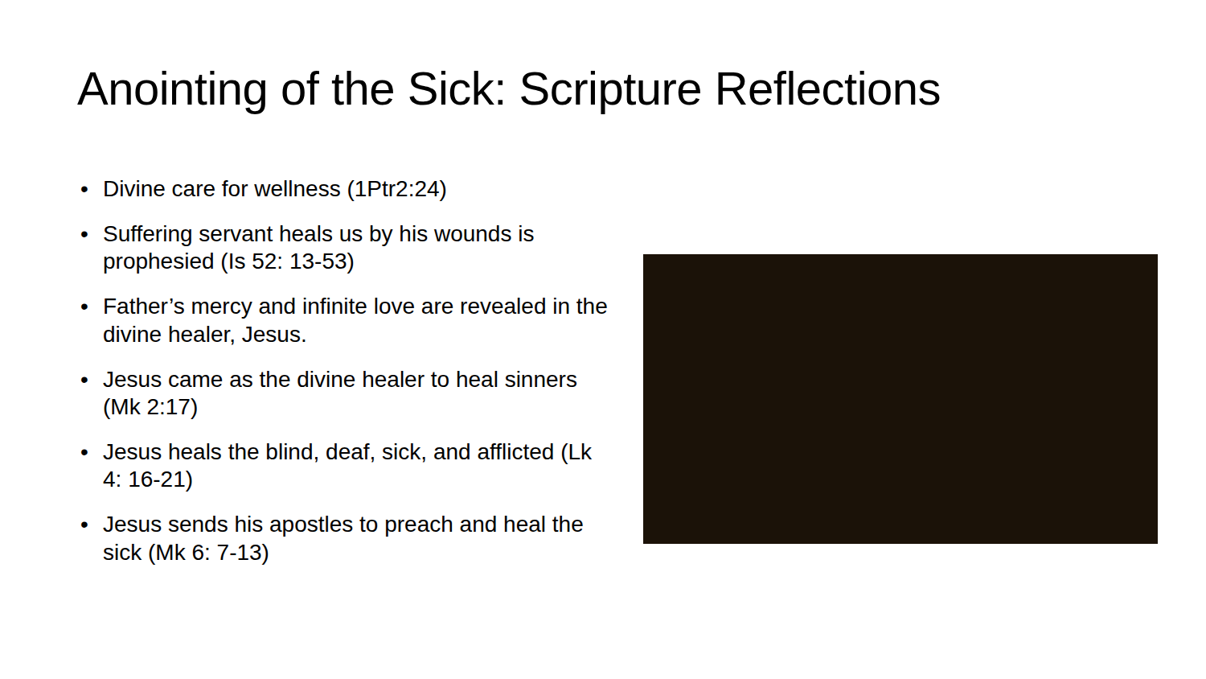Anointing of the Sick: Scripture Reflections
Divine care for wellness (1Ptr2:24)
Suffering servant heals us by his wounds is prophesied (Is 52: 13-53)
Father’s mercy and infinite love are revealed in the divine healer, Jesus.
Jesus came as the divine healer to heal sinners (Mk 2:17)
Jesus heals the blind, deaf, sick, and afflicted (Lk 4: 16-21)
Jesus sends his apostles to preach and heal the sick (Mk 6: 7-13)